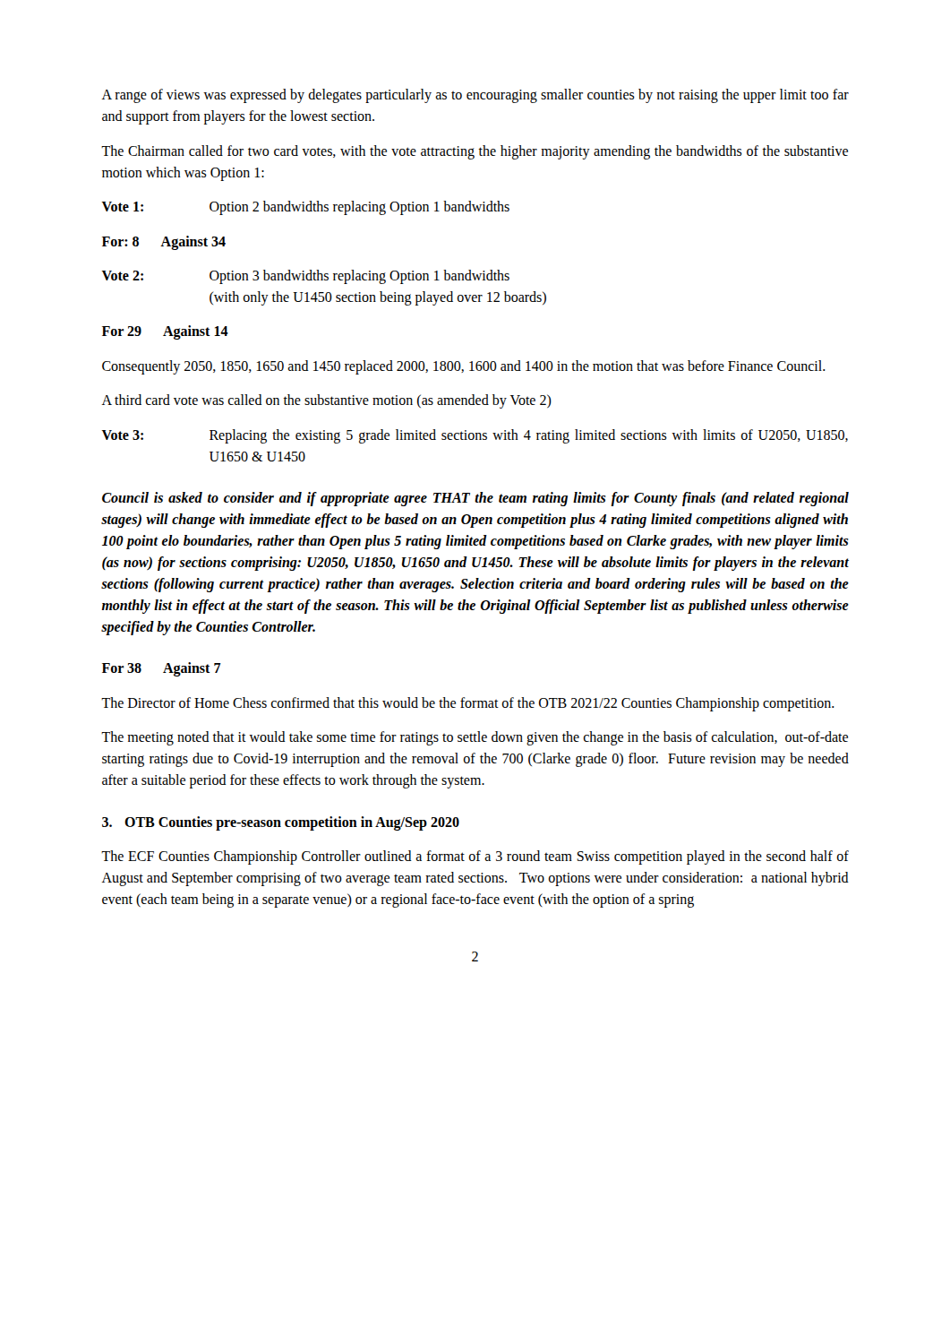A range of views was expressed by delegates particularly as to encouraging smaller counties by not raising the upper limit too far and support from players for the lowest section.
The Chairman called for two card votes, with the vote attracting the higher majority amending the bandwidths of the substantive motion which was Option 1:
Vote 1:
Option 2 bandwidths replacing Option 1 bandwidths
For: 8 Against 34
Vote 2:
Option 3 bandwidths replacing Option 1 bandwidths
(with only the U1450 section being played over 12 boards)
For 29 Against 14
Consequently 2050, 1850, 1650 and 1450 replaced 2000, 1800, 1600 and 1400 in the motion that was before Finance Council.
A third card vote was called on the substantive motion (as amended by Vote 2)
Vote 3:
Replacing the existing 5 grade limited sections with 4 rating limited sections with limits of U2050, U1850, U1650 & U1450
Council is asked to consider and if appropriate agree THAT the team rating limits for County finals (and related regional stages) will change with immediate effect to be based on an Open competition plus 4 rating limited competitions aligned with 100 point elo boundaries, rather than Open plus 5 rating limited competitions based on Clarke grades, with new player limits (as now) for sections comprising: U2050, U1850, U1650 and U1450. These will be absolute limits for players in the relevant sections (following current practice) rather than averages. Selection criteria and board ordering rules will be based on the monthly list in effect at the start of the season. This will be the Original Official September list as published unless otherwise specified by the Counties Controller.
For 38 Against 7
The Director of Home Chess confirmed that this would be the format of the OTB 2021/22 Counties Championship competition.
The meeting noted that it would take some time for ratings to settle down given the change in the basis of calculation, out-of-date starting ratings due to Covid-19 interruption and the removal of the 700 (Clarke grade 0) floor. Future revision may be needed after a suitable period for these effects to work through the system.
3. OTB Counties pre-season competition in Aug/Sep 2020
The ECF Counties Championship Controller outlined a format of a 3 round team Swiss competition played in the second half of August and September comprising of two average team rated sections. Two options were under consideration: a national hybrid event (each team being in a separate venue) or a regional face-to-face event (with the option of a spring
2